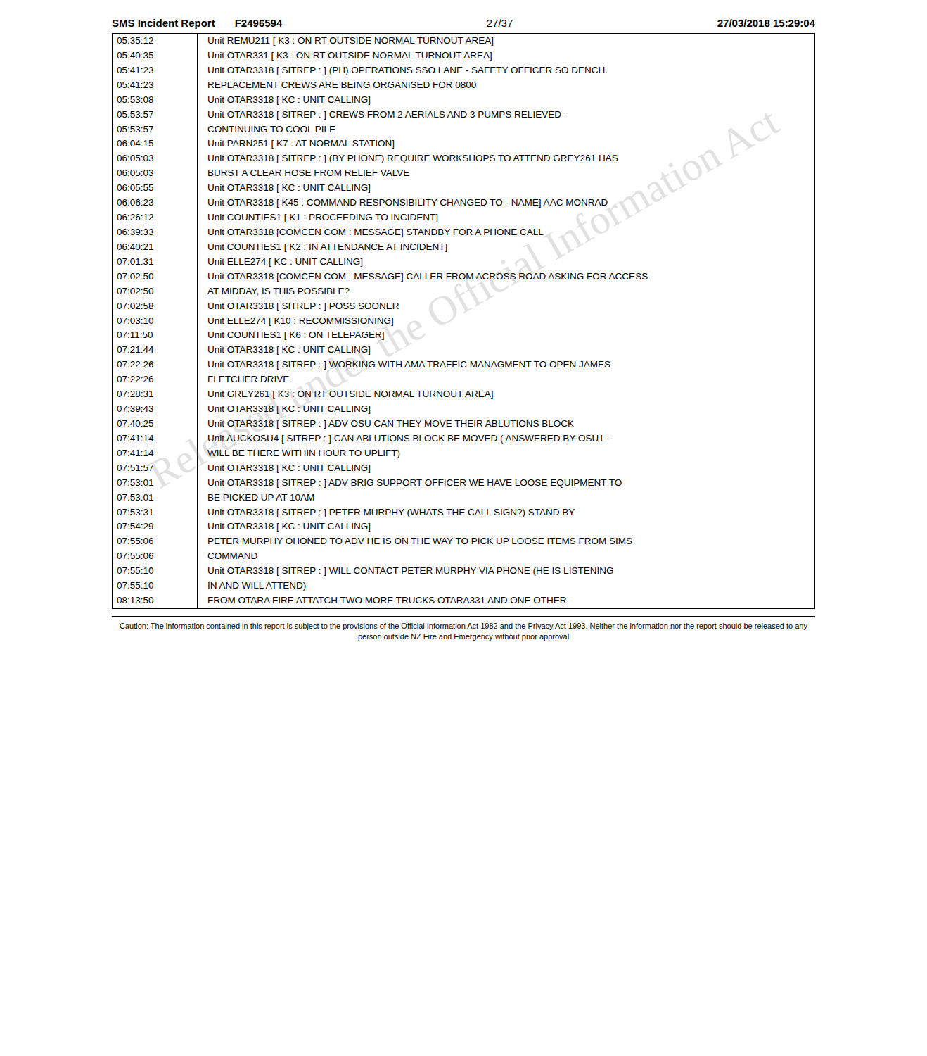SMS Incident Report F2496594 27/37 27/03/2018 15:29:04
Released under the Official Information Act
| 05:35:12 | Unit REMU211 [ K3 : ON RT OUTSIDE NORMAL TURNOUT AREA] |
| 05:40:35 | Unit OTAR331 [ K3 : ON RT OUTSIDE NORMAL TURNOUT AREA] |
| 05:41:23 | Unit OTAR3318 [ SITREP : ] (PH) OPERATIONS SSO LANE - SAFETY OFFICER SO DENCH. |
| 05:41:23 | REPLACEMENT CREWS ARE BEING ORGANISED FOR 0800 |
| 05:53:08 | Unit OTAR3318 [ KC : UNIT CALLING] |
| 05:53:57 | Unit OTAR3318 [ SITREP : ] CREWS FROM 2 AERIALS AND 3 PUMPS RELIEVED - |
| 05:53:57 | CONTINUING TO COOL PILE |
| 06:04:15 | Unit PARN251 [ K7 : AT NORMAL STATION] |
| 06:05:03 | Unit OTAR3318 [ SITREP : ] (BY PHONE) REQUIRE WORKSHOPS TO ATTEND GREY261 HAS |
| 06:05:03 | BURST A CLEAR HOSE FROM RELIEF VALVE |
| 06:05:55 | Unit OTAR3318 [ KC : UNIT CALLING] |
| 06:06:23 | Unit OTAR3318 [ K45 : COMMAND RESPONSIBILITY CHANGED TO - NAME] AAC MONRAD |
| 06:26:12 | Unit COUNTIES1 [ K1 : PROCEEDING TO INCIDENT] |
| 06:39:33 | Unit OTAR3318 [COMCEN COM : MESSAGE] STANDBY FOR A PHONE CALL |
| 06:40:21 | Unit COUNTIES1 [ K2 : IN ATTENDANCE AT INCIDENT] |
| 07:01:31 | Unit ELLE274 [ KC : UNIT CALLING] |
| 07:02:50 | Unit OTAR3318 [COMCEN COM : MESSAGE] CALLER FROM ACROSS ROAD ASKING FOR ACCESS |
| 07:02:50 | AT MIDDAY, IS THIS POSSIBLE? |
| 07:02:58 | Unit OTAR3318 [ SITREP : ] POSS SOONER |
| 07:03:10 | Unit ELLE274 [ K10 : RECOMMISSIONING] |
| 07:11:50 | Unit COUNTIES1 [ K6 : ON TELEPAGER] |
| 07:21:44 | Unit OTAR3318 [ KC : UNIT CALLING] |
| 07:22:26 | Unit OTAR3318 [ SITREP : ] WORKING WITH AMA TRAFFIC MANAGMENT TO OPEN JAMES |
| 07:22:26 | FLETCHER DRIVE |
| 07:28:31 | Unit GREY261 [ K3 : ON RT OUTSIDE NORMAL TURNOUT AREA] |
| 07:39:43 | Unit OTAR3318 [ KC : UNIT CALLING] |
| 07:40:25 | Unit OTAR3318 [ SITREP : ] ADV OSU CAN THEY MOVE THEIR ABLUTIONS BLOCK |
| 07:41:14 | Unit AUCKOSU4 [ SITREP : ] CAN ABLUTIONS BLOCK BE MOVED ( ANSWERED BY OSU1 - |
| 07:41:14 | WILL BE THERE WITHIN HOUR TO UPLIFT) |
| 07:51:57 | Unit OTAR3318 [ KC : UNIT CALLING] |
| 07:53:01 | Unit OTAR3318 [ SITREP : ] ADV BRIG SUPPORT OFFICER WE HAVE LOOSE EQUIPMENT TO |
| 07:53:01 | BE PICKED UP AT 10AM |
| 07:53:31 | Unit OTAR3318 [ SITREP : ] PETER MURPHY (WHATS THE CALL SIGN?) STAND BY |
| 07:54:29 | Unit OTAR3318 [ KC : UNIT CALLING] |
| 07:55:06 | PETER MURPHY OHONED TO ADV HE IS ON THE WAY TO PICK UP LOOSE ITEMS FROM SIMS |
| 07:55:06 | COMMAND |
| 07:55:10 | Unit OTAR3318 [ SITREP : ] WILL CONTACT PETER MURPHY VIA PHONE (HE IS LISTENING |
| 07:55:10 | IN AND WILL ATTEND) |
| 08:13:50 | FROM OTARA FIRE ATTATCH TWO MORE TRUCKS OTARA331 AND ONE OTHER |
Caution: The information contained in this report is subject to the provisions of the Official Information Act 1982 and the Privacy Act 1993. Neither the information nor the report should be released to any person outside NZ Fire and Emergency without prior approval